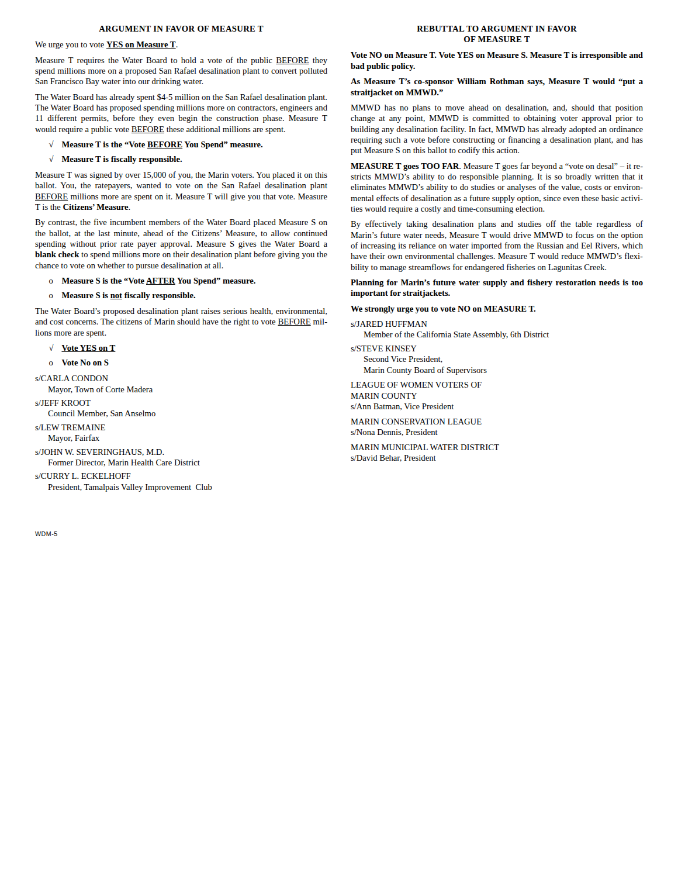ARGUMENT IN FAVOR OF MEASURE T
We urge you to vote YES on Measure T.
Measure T requires the Water Board to hold a vote of the public BEFORE they spend millions more on a proposed San Rafael desalination plant to convert polluted San Francisco Bay water into our drinking water.
The Water Board has already spent $4-5 million on the San Rafael desalination plant. The Water Board has proposed spending millions more on contractors, engineers and 11 different permits, before they even begin the construction phase. Measure T would require a public vote BEFORE these additional millions are spent.
√Measure T is the “Vote BEFORE You Spend” measure.
√Measure T is fiscally responsible.
Measure T was signed by over 15,000 of you, the Marin voters. You placed it on this ballot. You, the ratepayers, wanted to vote on the San Rafael desalination plant BEFORE millions more are spent on it. Measure T will give you that vote. Measure T is the Citizens’ Measure.
By contrast, the five incumbent members of the Water Board placed Measure S on the ballot, at the last minute, ahead of the Citizens’ Measure, to allow continued spending without prior rate payer approval. Measure S gives the Water Board a blank check to spend millions more on their desalination plant before giving you the chance to vote on whether to pursue desalination at all.
oMeasure S is the “Vote AFTER You Spend” measure.
oMeasure S is not fiscally responsible.
The Water Board’s proposed desalination plant raises serious health, environmental, and cost concerns. The citizens of Marin should have the right to vote BEFORE millions more are spent.
√Vote YES on T
oVote No on S
s/CARLA CONDON
Mayor, Town of Corte Madera
s/JEFF KROOT
Council Member, San Anselmo
s/LEW TREMAINE
Mayor, Fairfax
s/JOHN W. SEVERINGHAUS, M.D.
Former Director, Marin Health Care District
s/CURRY L. ECKELHOFF
President, Tamalpais Valley Improvement Club
REBUTTAL TO ARGUMENT IN FAVOR
OF MEASURE T
Vote NO on Measure T. Vote YES on Measure S. Measure T is irresponsible and bad public policy.
As Measure T’s co-sponsor William Rothman says, Measure T would “put a straitjacket on MMWD.”
MMWD has no plans to move ahead on desalination, and, should that position change at any point, MMWD is committed to obtaining voter approval prior to building any desalination facility. In fact, MMWD has already adopted an ordinance requiring such a vote before constructing or financing a desalination plant, and has put Measure S on this ballot to codify this action.
MEASURE T goes TOO FAR. Measure T goes far beyond a “vote on desal” – it restricts MMWD’s ability to do responsible planning. It is so broadly written that it eliminates MMWD’s ability to do studies or analyses of the value, costs or environmental effects of desalination as a future supply option, since even these basic activities would require a costly and time-consuming election.
By effectively taking desalination plans and studies off the table regardless of Marin’s future water needs, Measure T would drive MMWD to focus on the option of increasing its reliance on water imported from the Russian and Eel Rivers, which have their own environmental challenges. Measure T would reduce MMWD’s flexibility to manage streamflows for endangered fisheries on Lagunitas Creek.
Planning for Marin’s future water supply and fishery restoration needs is too important for straitjackets.
We strongly urge you to vote NO on MEASURE T.
s/JARED HUFFMAN
Member of the California State Assembly, 6th District
s/STEVE KINSEY
Second Vice President,
Marin County Board of Supervisors
LEAGUE OF WOMEN VOTERS OF
MARIN COUNTY
s/Ann Batman, Vice President
MARIN CONSERVATION LEAGUE
s/Nona Dennis, President
MARIN MUNICIPAL WATER DISTRICT
s/David Behar, President
WDM-5